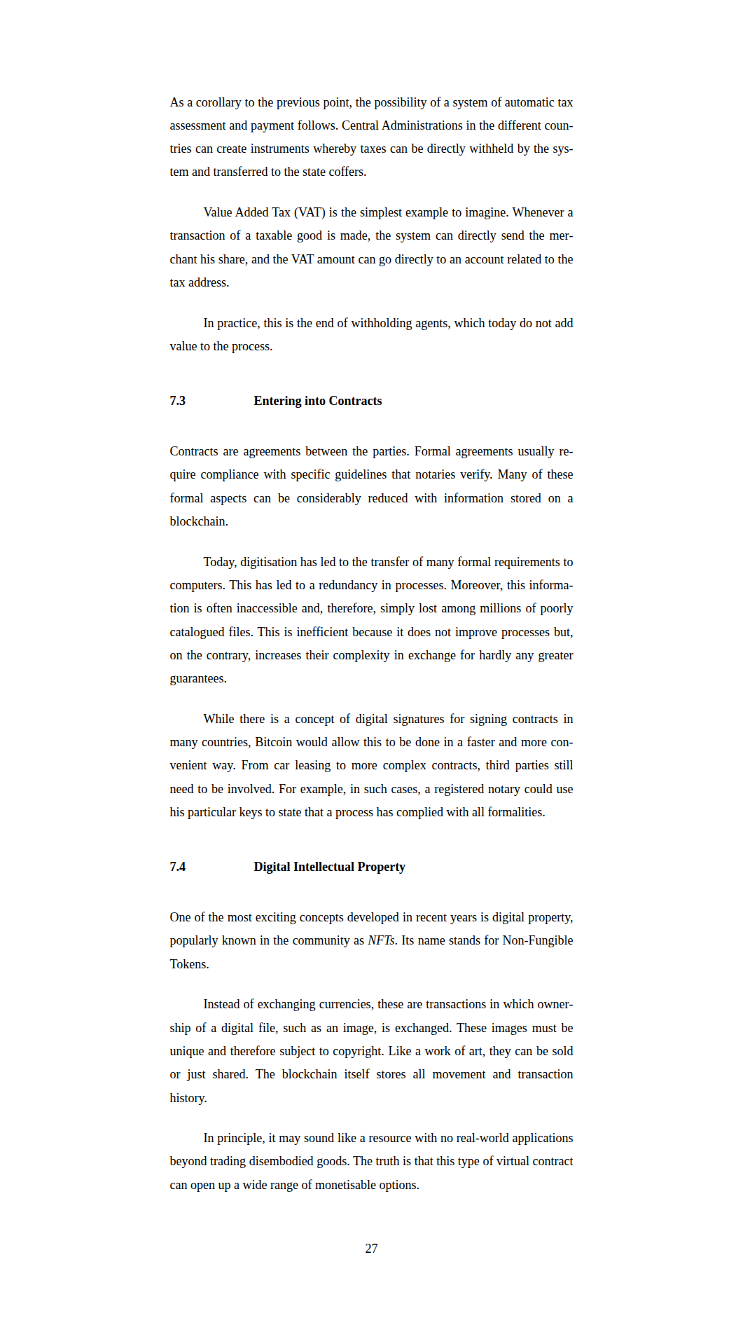As a corollary to the previous point, the possibility of a system of automatic tax assessment and payment follows. Central Administrations in the different countries can create instruments whereby taxes can be directly withheld by the system and transferred to the state coffers.
Value Added Tax (VAT) is the simplest example to imagine. Whenever a transaction of a taxable good is made, the system can directly send the merchant his share, and the VAT amount can go directly to an account related to the tax address.
In practice, this is the end of withholding agents, which today do not add value to the process.
7.3 Entering into Contracts
Contracts are agreements between the parties. Formal agreements usually require compliance with specific guidelines that notaries verify. Many of these formal aspects can be considerably reduced with information stored on a blockchain.
Today, digitisation has led to the transfer of many formal requirements to computers. This has led to a redundancy in processes. Moreover, this information is often inaccessible and, therefore, simply lost among millions of poorly catalogued files. This is inefficient because it does not improve processes but, on the contrary, increases their complexity in exchange for hardly any greater guarantees.
While there is a concept of digital signatures for signing contracts in many countries, Bitcoin would allow this to be done in a faster and more convenient way. From car leasing to more complex contracts, third parties still need to be involved. For example, in such cases, a registered notary could use his particular keys to state that a process has complied with all formalities.
7.4 Digital Intellectual Property
One of the most exciting concepts developed in recent years is digital property, popularly known in the community as NFTs. Its name stands for Non-Fungible Tokens.
Instead of exchanging currencies, these are transactions in which ownership of a digital file, such as an image, is exchanged. These images must be unique and therefore subject to copyright. Like a work of art, they can be sold or just shared. The blockchain itself stores all movement and transaction history.
In principle, it may sound like a resource with no real-world applications beyond trading disembodied goods. The truth is that this type of virtual contract can open up a wide range of monetisable options.
27